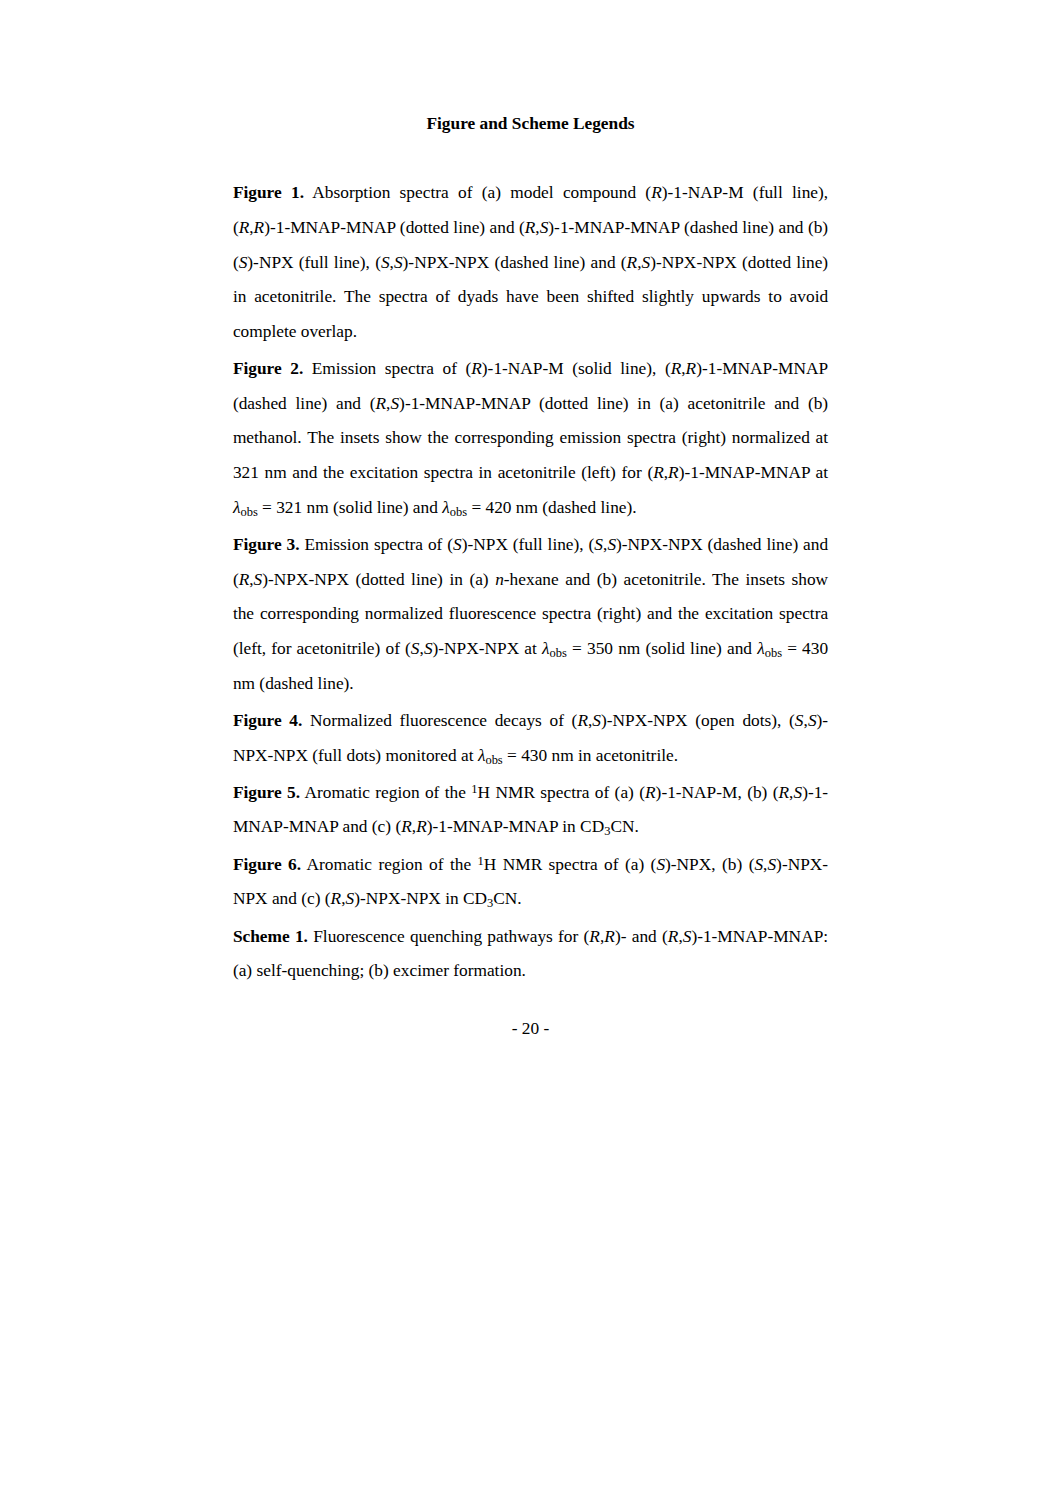Figure and Scheme Legends
Figure 1. Absorption spectra of (a) model compound (R)-1-NAP-M (full line), (R,R)-1-MNAP-MNAP (dotted line) and (R,S)-1-MNAP-MNAP (dashed line) and (b) (S)-NPX (full line), (S,S)-NPX-NPX (dashed line) and (R,S)-NPX-NPX (dotted line) in acetonitrile. The spectra of dyads have been shifted slightly upwards to avoid complete overlap.
Figure 2. Emission spectra of (R)-1-NAP-M (solid line), (R,R)-1-MNAP-MNAP (dashed line) and (R,S)-1-MNAP-MNAP (dotted line) in (a) acetonitrile and (b) methanol. The insets show the corresponding emission spectra (right) normalized at 321 nm and the excitation spectra in acetonitrile (left) for (R,R)-1-MNAP-MNAP at λobs = 321 nm (solid line) and λobs = 420 nm (dashed line).
Figure 3. Emission spectra of (S)-NPX (full line), (S,S)-NPX-NPX (dashed line) and (R,S)-NPX-NPX (dotted line) in (a) n-hexane and (b) acetonitrile. The insets show the corresponding normalized fluorescence spectra (right) and the excitation spectra (left, for acetonitrile) of (S,S)-NPX-NPX at λobs = 350 nm (solid line) and λobs = 430 nm (dashed line).
Figure 4. Normalized fluorescence decays of (R,S)-NPX-NPX (open dots), (S,S)-NPX-NPX (full dots) monitored at λobs = 430 nm in acetonitrile.
Figure 5. Aromatic region of the 1H NMR spectra of (a) (R)-1-NAP-M, (b) (R,S)-1-MNAP-MNAP and (c) (R,R)-1-MNAP-MNAP in CD3CN.
Figure 6. Aromatic region of the 1H NMR spectra of (a) (S)-NPX, (b) (S,S)-NPX-NPX and (c) (R,S)-NPX-NPX in CD3CN.
Scheme 1. Fluorescence quenching pathways for (R,R)- and (R,S)-1-MNAP-MNAP: (a) self-quenching; (b) excimer formation.
- 20 -